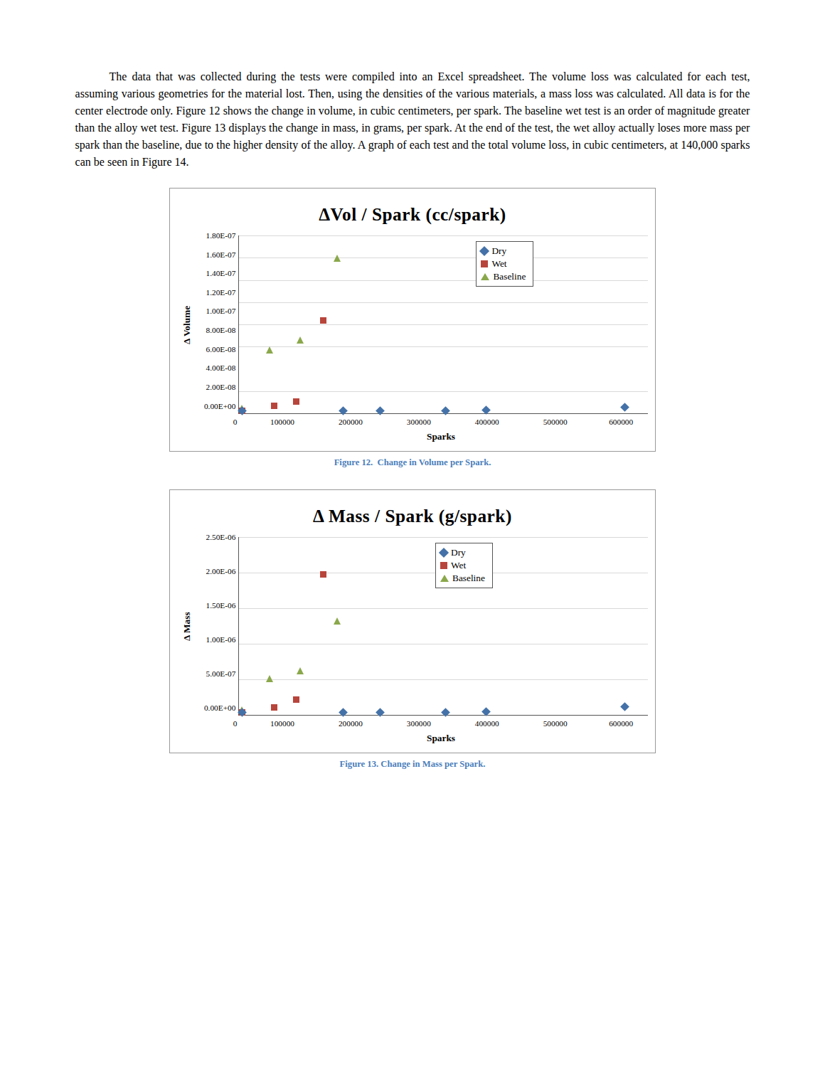The data that was collected during the tests were compiled into an Excel spreadsheet. The volume loss was calculated for each test, assuming various geometries for the material lost. Then, using the densities of the various materials, a mass loss was calculated. All data is for the center electrode only. Figure 12 shows the change in volume, in cubic centimeters, per spark. The baseline wet test is an order of magnitude greater than the alloy wet test. Figure 13 displays the change in mass, in grams, per spark. At the end of the test, the wet alloy actually loses more mass per spark than the baseline, due to the higher density of the alloy. A graph of each test and the total volume loss, in cubic centimeters, at 140,000 sparks can be seen in Figure 14.
ΔVol / Spark (cc/spark)
Δ Volume
1.80E-07 1.60E-07 1.40E-07 1.20E-07 1.00E-07 8.00E-08 6.00E-08 4.00E-08 2.00E-08 0.00E+00
Dry
Wet
Baseline
0 100000 200000 300000 400000 500000 600000
Sparks
Figure 12. Change in Volume per Spark.
Δ Mass / Spark (g/spark)
Δ Mass
2.50E-06 2.00E-06 1.50E-06 1.00E-06 5.00E-07 0.00E+00
Dry
Wet
Baseline
0 100000 200000 300000 400000 500000 600000
Sparks
Figure 13. Change in Mass per Spark.